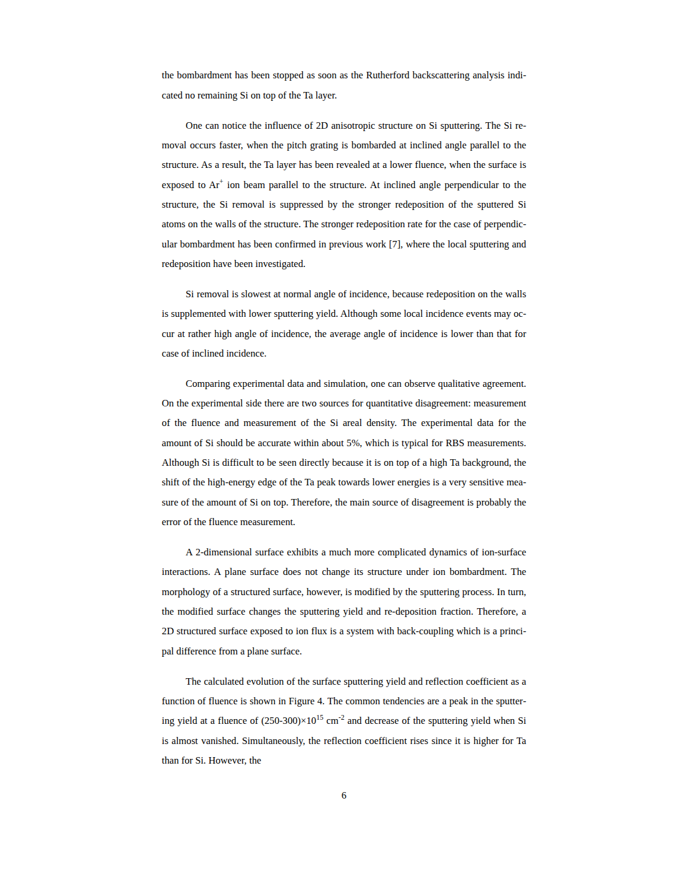the bombardment has been stopped as soon as the Rutherford backscattering analysis indicated no remaining Si on top of the Ta layer.
One can notice the influence of 2D anisotropic structure on Si sputtering. The Si removal occurs faster, when the pitch grating is bombarded at inclined angle parallel to the structure. As a result, the Ta layer has been revealed at a lower fluence, when the surface is exposed to Ar+ ion beam parallel to the structure. At inclined angle perpendicular to the structure, the Si removal is suppressed by the stronger redeposition of the sputtered Si atoms on the walls of the structure. The stronger redeposition rate for the case of perpendicular bombardment has been confirmed in previous work [7], where the local sputtering and redeposition have been investigated.
Si removal is slowest at normal angle of incidence, because redeposition on the walls is supplemented with lower sputtering yield. Although some local incidence events may occur at rather high angle of incidence, the average angle of incidence is lower than that for case of inclined incidence.
Comparing experimental data and simulation, one can observe qualitative agreement. On the experimental side there are two sources for quantitative disagreement: measurement of the fluence and measurement of the Si areal density. The experimental data for the amount of Si should be accurate within about 5%, which is typical for RBS measurements. Although Si is difficult to be seen directly because it is on top of a high Ta background, the shift of the high-energy edge of the Ta peak towards lower energies is a very sensitive measure of the amount of Si on top. Therefore, the main source of disagreement is probably the error of the fluence measurement.
A 2-dimensional surface exhibits a much more complicated dynamics of ion-surface interactions. A plane surface does not change its structure under ion bombardment. The morphology of a structured surface, however, is modified by the sputtering process. In turn, the modified surface changes the sputtering yield and re-deposition fraction. Therefore, a 2D structured surface exposed to ion flux is a system with back-coupling which is a principal difference from a plane surface.
The calculated evolution of the surface sputtering yield and reflection coefficient as a function of fluence is shown in Figure 4. The common tendencies are a peak in the sputtering yield at a fluence of (250-300)×1015 cm-2 and decrease of the sputtering yield when Si is almost vanished. Simultaneously, the reflection coefficient rises since it is higher for Ta than for Si. However, the
6